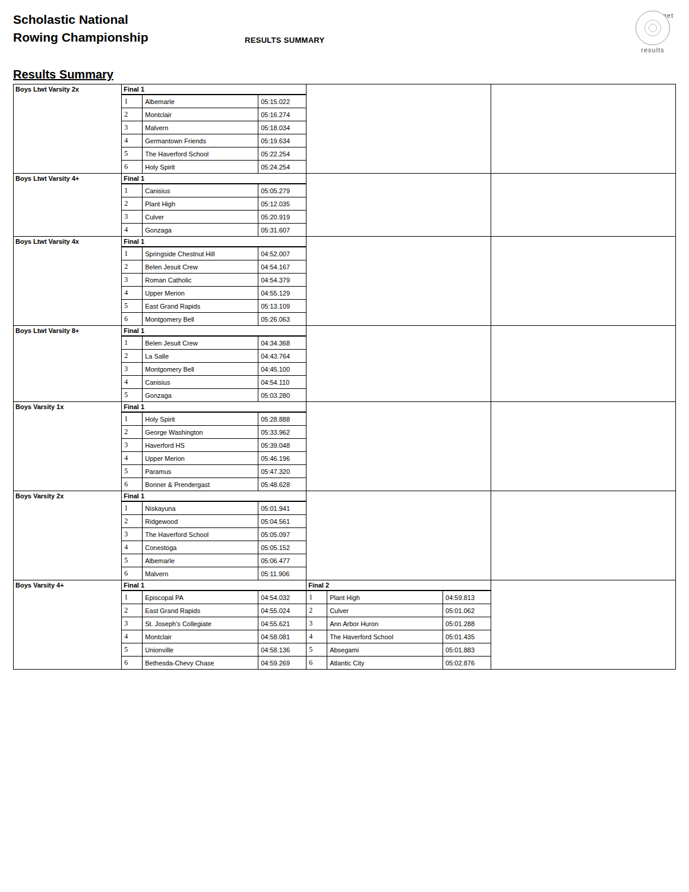Scholastic National
Rowing Championship
RESULTS SUMMARY
get
results
Results Summary
| Boys Ltwt Varsity 2x | Final 1 / 1 / Albemarle / 05:15.022 / / 2 / Montclair / 05:16.274 / / 3 / Malvern / 05:18.034 / / 4 / Germantown Friends / 05:19.634 / / 5 / The Haverford School / 05:22.254 / / 6 / Holy Spirit / 05:24.254 / | | |
| Boys Ltwt Varsity 4+ | Final 1 / 1 / Canisius / 05:05.279 / / 2 / Plant High / 05:12.035 / / 3 / Culver / 05:20.919 / / 4 / Gonzaga / 05:31.607 / | | |
| Boys Ltwt Varsity 4x | Final 1 / 1 / Springside Chestnut Hill / 04:52.007 / / 2 / Belen Jesuit Crew / 04:54.167 / / 3 / Roman Catholic / 04:54.379 / / 4 / Upper Merion / 04:55.129 / / 5 / East Grand Rapids / 05:13.109 / / 6 / Montgomery Bell / 05:26.063 / | | |
| Boys Ltwt Varsity 8+ | Final 1 / 1 / Belen Jesuit Crew / 04:34.368 / / 2 / La Salle / 04:43.764 / / 3 / Montgomery Bell / 04:45.100 / / 4 / Canisius / 04:54.110 / / 5 / Gonzaga / 05:03.280 / | | |
| Boys Varsity 1x | Final 1 / 1 / Holy Spirit / 05:28.888 / / 2 / George Washington / 05:33.962 / / 3 / Haverford HS / 05:39.048 / / 4 / Upper Merion / 05:46.196 / / 5 / Paramus / 05:47.320 / / 6 / Bonner & Prendergast / 05:48.628 / | | |
| Boys Varsity 2x | Final 1 / 1 / Niskayuna / 05:01.941 / / 2 / Ridgewood / 05:04.561 / / 3 / The Haverford School / 05:05.097 / / 4 / Conestoga / 05:05.152 / / 5 / Albemarle / 05:06.477 / / 6 / Malvern / 05:11.906 / | | |
| Boys Varsity 4+ | Final 1 / 1 / Episcopal PA / 04:54.032 / / 2 / East Grand Rapids / 04:55.024 / / 3 / St. Joseph's Collegiate / 04:55.621 / / 4 / Montclair / 04:58.081 / / 5 / Unionville / 04:58.136 / / 6 / Bethesda-Chevy Chase / 04:59.269 / | Final 2 / 1 / Plant High / 04:59.813 / / 2 / Culver / 05:01.062 / / 3 / Ann Arbor Huron / 05:01.288 / / 4 / The Haverford School / 05:01.435 / / 5 / Absegami / 05:01.883 / / 6 / Atlantic City / 05:02.876 / | |